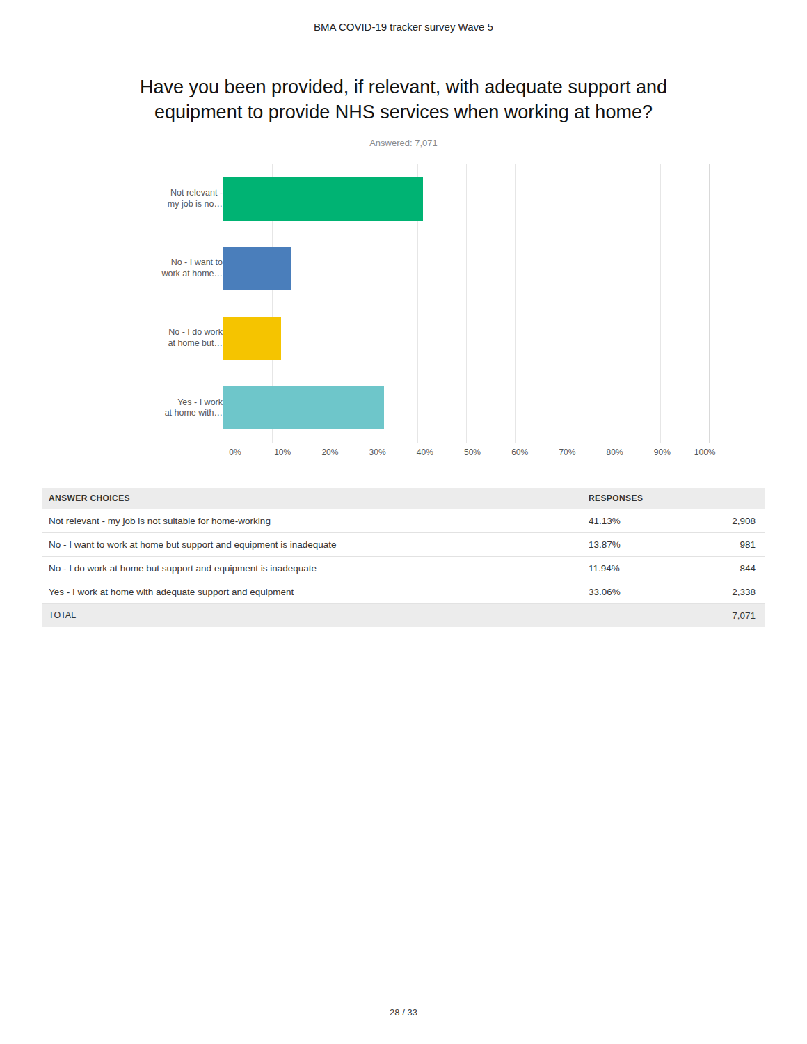BMA COVID-19 tracker survey Wave 5
Have you been provided, if relevant, with adequate support and equipment to provide NHS services when working at home?
Answered: 7,071
| Not relevant - my job is no… | |
| No - I want to work at home… | |
| No - I do work at home but… | |
| Yes - I work at home with… | |
0% 10% 20% 30% 40% 50% 60% 70% 80% 90% 100%
| ANSWER CHOICES | RESPONSES |
| --- | --- |
| Not relevant - my job is not suitable for home-working | 41.13% | 2,908 |
| No - I want to work at home but support and equipment is inadequate | 13.87% | 981 |
| No - I do work at home but support and equipment is inadequate | 11.94% | 844 |
| Yes - I work at home with adequate support and equipment | 33.06% | 2,338 |
| TOTAL | | 7,071 |
28 / 33